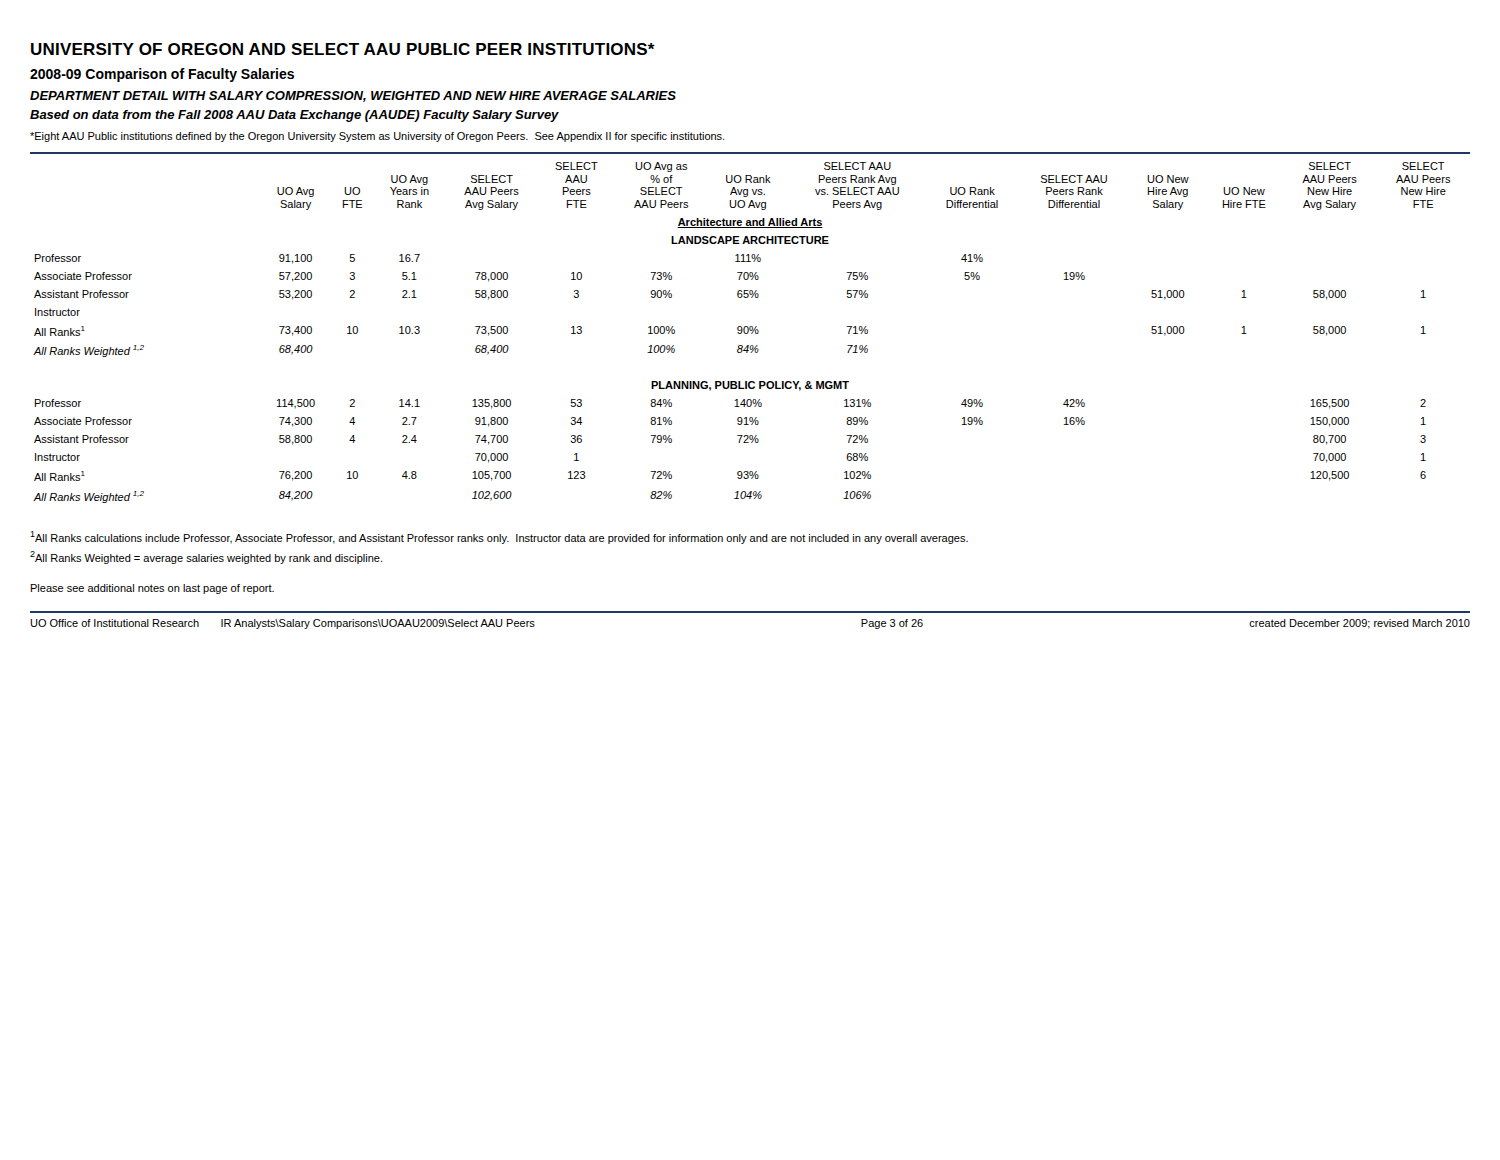UNIVERSITY OF OREGON AND SELECT AAU PUBLIC PEER INSTITUTIONS*
2008-09 Comparison of Faculty Salaries
DEPARTMENT DETAIL WITH SALARY COMPRESSION, WEIGHTED AND NEW HIRE AVERAGE SALARIES
Based on data from the Fall 2008 AAU Data Exchange (AAUDE) Faculty Salary Survey
*Eight AAU Public institutions defined by the Oregon University System as University of Oregon Peers. See Appendix II for specific institutions.
| | UO Avg Salary | UO FTE | UO Avg Years in Rank | SELECT AAU Peers Avg Salary | SELECT AAU Peers FTE | UO Avg as % of SELECT AAU Peers | UO Rank Avg vs. UO Avg | SELECT AAU Peers Rank Avg vs. SELECT AAU Peers Avg | UO Rank Differential | SELECT AAU Peers Rank Differential | UO New Hire Avg Salary | UO New Hire FTE | SELECT AAU Peers New Hire Avg Salary | SELECT AAU Peers New Hire FTE |
| --- | --- | --- | --- | --- | --- | --- | --- | --- | --- | --- | --- | --- | --- | --- |
| Architecture and Allied Arts |
| LANDSCAPE ARCHITECTURE |
| Professor | 91,100 | 5 | 16.7 | | | | 111% | | 41% | | | | | |
| Associate Professor | 57,200 | 3 | 5.1 | 78,000 | 10 | 73% | 70% | 75% | 5% | 19% | | | | |
| Assistant Professor | 53,200 | 2 | 2.1 | 58,800 | 3 | 90% | 65% | 57% | | | 51,000 | 1 | 58,000 | 1 |
| Instructor | | | | | | | | | | | | | | |
| All Ranks 1 | 73,400 | 10 | 10.3 | 73,500 | 13 | 100% | 90% | 71% | | | 51,000 | 1 | 58,000 | 1 |
| All Ranks Weighted 1,2 | 68,400 | | | 68,400 | | 100% | 84% | 71% | | | | | | |
| PLANNING, PUBLIC POLICY, & MGMT |
| Professor | 114,500 | 2 | 14.1 | 135,800 | 53 | 84% | 140% | 131% | 49% | 42% | | | 165,500 | 2 |
| Associate Professor | 74,300 | 4 | 2.7 | 91,800 | 34 | 81% | 91% | 89% | 19% | 16% | | | 150,000 | 1 |
| Assistant Professor | 58,800 | 4 | 2.4 | 74,700 | 36 | 79% | 72% | 72% | | | | | 80,700 | 3 |
| Instructor | | | | 70,000 | 1 | | | 68% | | | | | 70,000 | 1 |
| All Ranks 1 | 76,200 | 10 | 4.8 | 105,700 | 123 | 72% | 93% | 102% | | | | | 120,500 | 6 |
| All Ranks Weighted 1,2 | 84,200 | | | 102,600 | | 82% | 104% | 106% | | | | | | |
1All Ranks calculations include Professor, Associate Professor, and Assistant Professor ranks only. Instructor data are provided for information only and are not included in any overall averages.
2All Ranks Weighted = average salaries weighted by rank and discipline.
Please see additional notes on last page of report.
UO Office of Institutional Research IR Analysts\Salary Comparisons\UOAAU2009\Select AAU Peers
Page 3 of 26
created December 2009; revised March 2010